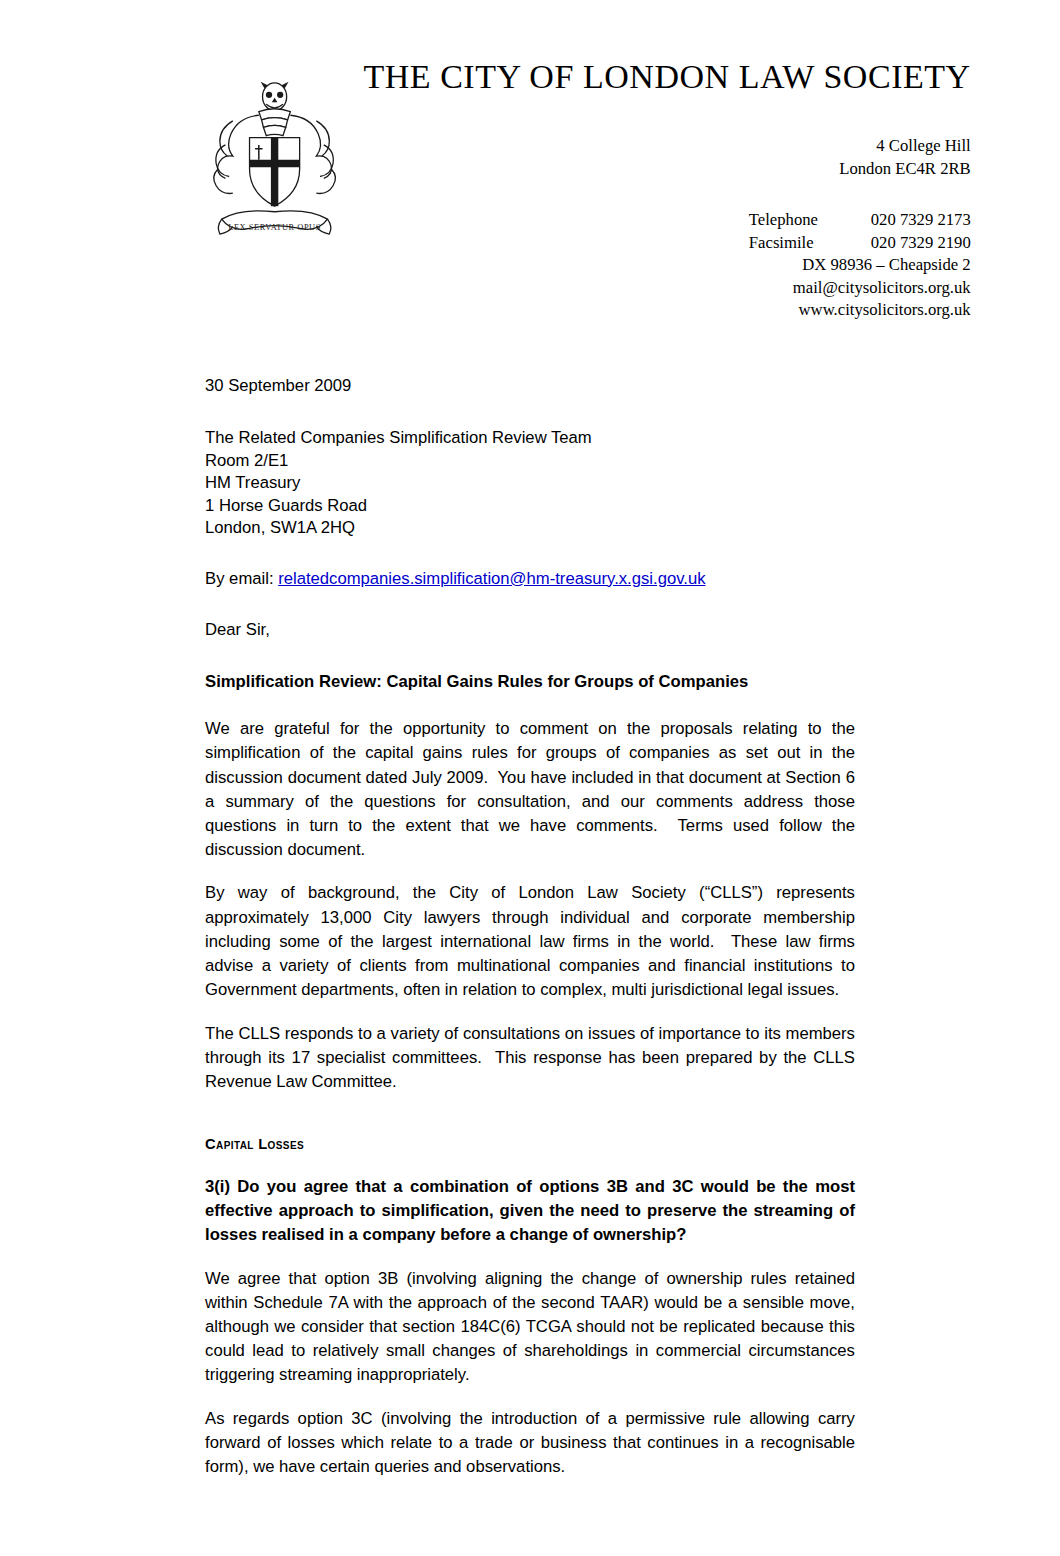LEX SERVATUR OPUS
THE CITY OF LONDON LAW SOCIETY
4 College Hill
London EC4R 2RB
| Telephone | 020 7329 2173 |
| Facsimile | 020 7329 2190 |
DX 98936 – Cheapside 2
mail@citysolicitors.org.uk
www.citysolicitors.org.uk
30 September 2009
The Related Companies Simplification Review Team
Room 2/E1
HM Treasury
1 Horse Guards Road
London, SW1A 2HQ
By email: relatedcompanies.simplification@hm-treasury.x.gsi.gov.uk
Dear Sir,
Simplification Review: Capital Gains Rules for Groups of Companies
We are grateful for the opportunity to comment on the proposals relating to the simplification of the capital gains rules for groups of companies as set out in the discussion document dated July 2009. You have included in that document at Section 6 a summary of the questions for consultation, and our comments address those questions in turn to the extent that we have comments. Terms used follow the discussion document.
By way of background, the City of London Law Society (“CLLS”) represents approximately 13,000 City lawyers through individual and corporate membership including some of the largest international law firms in the world. These law firms advise a variety of clients from multinational companies and financial institutions to Government departments, often in relation to complex, multi jurisdictional legal issues.
The CLLS responds to a variety of consultations on issues of importance to its members through its 17 specialist committees. This response has been prepared by the CLLS Revenue Law Committee.
Capital Losses
3(i) Do you agree that a combination of options 3B and 3C would be the most effective approach to simplification, given the need to preserve the streaming of losses realised in a company before a change of ownership?
We agree that option 3B (involving aligning the change of ownership rules retained within Schedule 7A with the approach of the second TAAR) would be a sensible move, although we consider that section 184C(6) TCGA should not be replicated because this could lead to relatively small changes of shareholdings in commercial circumstances triggering streaming inappropriately.
As regards option 3C (involving the introduction of a permissive rule allowing carry forward of losses which relate to a trade or business that continues in a recognisable form), we have certain queries and observations.